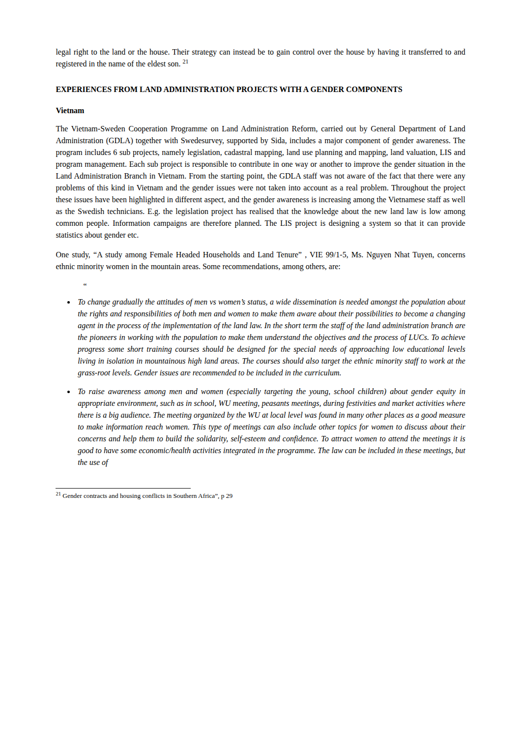legal right to the land or the house. Their strategy can instead be to gain control over the house by having it transferred to and registered in the name of the eldest son. 21
Experiences from Land Administration Projects with a Gender Components
Vietnam
The Vietnam-Sweden Cooperation Programme on Land Administration Reform, carried out by General Department of Land Administration (GDLA) together with Swedesurvey, supported by Sida, includes a major component of gender awareness. The program includes 6 sub projects, namely legislation, cadastral mapping, land use planning and mapping, land valuation, LIS and program management. Each sub project is responsible to contribute in one way or another to improve the gender situation in the Land Administration Branch in Vietnam. From the starting point, the GDLA staff was not aware of the fact that there were any problems of this kind in Vietnam and the gender issues were not taken into account as a real problem. Throughout the project these issues have been highlighted in different aspect, and the gender awareness is increasing among the Vietnamese staff as well as the Swedish technicians. E.g. the legislation project has realised that the knowledge about the new land law is low among common people. Information campaigns are therefore planned. The LIS project is designing a system so that it can provide statistics about gender etc.
One study, “A study among Female Headed Households and Land Tenure” , VIE 99/1-5, Ms. Nguyen Nhat Tuyen, concerns ethnic minority women in the mountain areas. Some recommendations, among others, are:
“
To change gradually the attitudes of men vs women’s status, a wide dissemination is needed amongst the population about the rights and responsibilities of both men and women to make them aware about their possibilities to become a changing agent in the process of the implementation of the land law. In the short term the staff of the land administration branch are the pioneers in working with the population to make them understand the objectives and the process of LUCs. To achieve progress some short training courses should be designed for the special needs of approaching low educational levels living in isolation in mountainous high land areas. The courses should also target the ethnic minority staff to work at the grass-root levels. Gender issues are recommended to be included in the curriculum.
To raise awareness among men and women (especially targeting the young, school children) about gender equity in appropriate environment, such as in school, WU meeting, peasants meetings, during festivities and market activities where there is a big audience. The meeting organized by the WU at local level was found in many other places as a good measure to make information reach women. This type of meetings can also include other topics for women to discuss about their concerns and help them to build the solidarity, self-esteem and confidence. To attract women to attend the meetings it is good to have some economic/health activities integrated in the programme. The law can be included in these meetings, but the use of
21 Gender contracts and housing conflicts in Southern Africa”, p 29